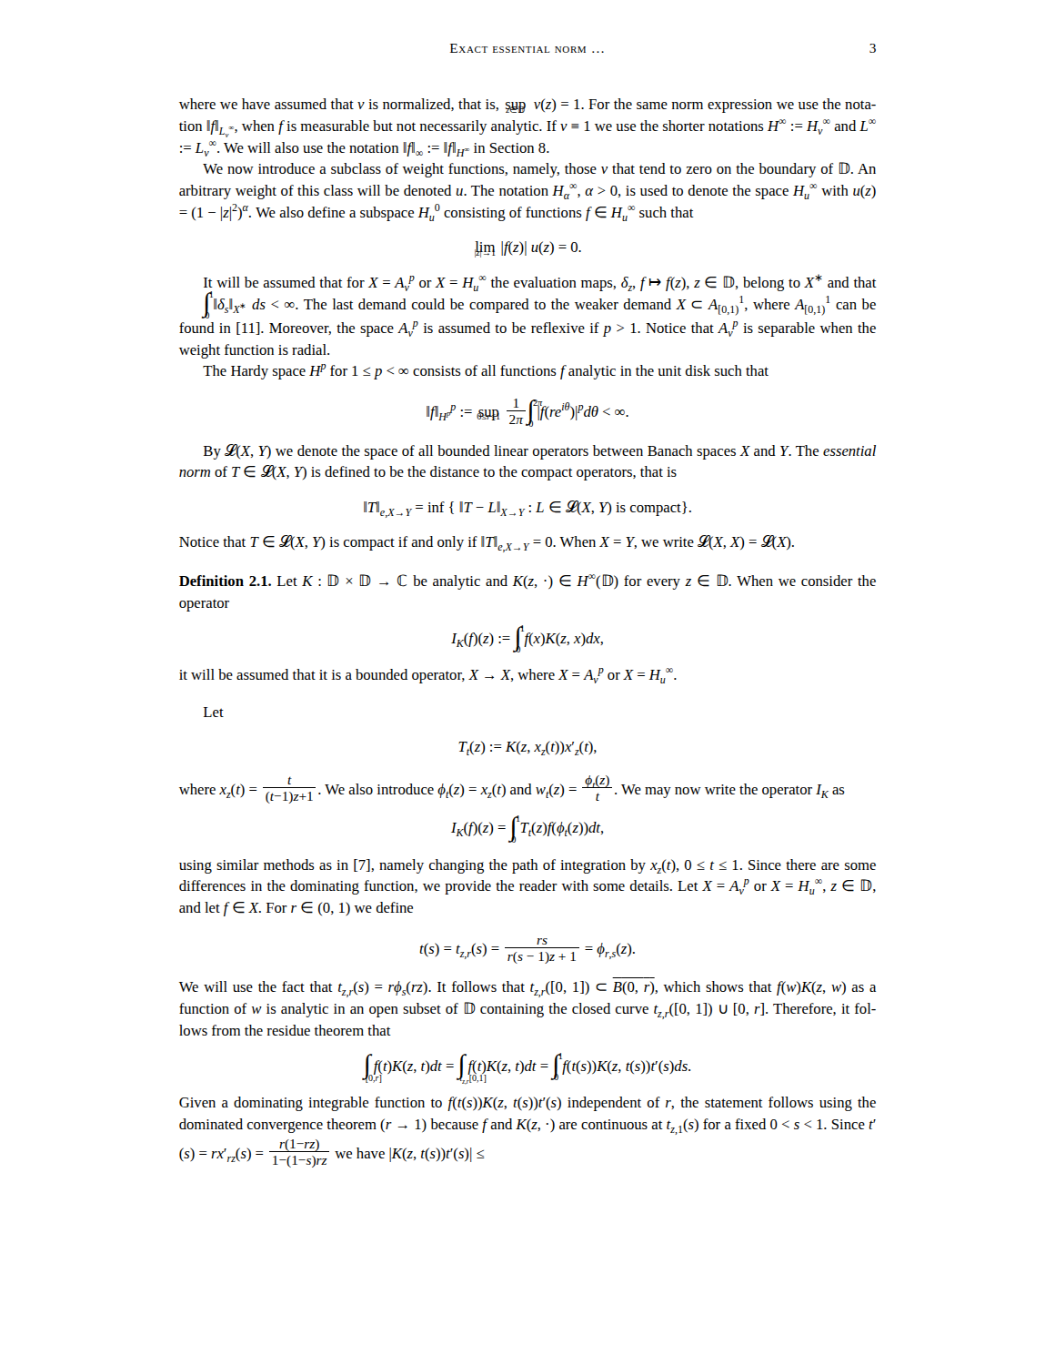Exact essential norm … 3
where we have assumed that v is normalized, that is, sup z∈𝔻 v(z) = 1. For the same norm expression we use the notation ‖f‖Lv∞, when f is measurable but not necessarily analytic. If v ≡ 1 we use the shorter notations H∞ := Hv∞ and L∞ := Lv∞. We will also use the notation ‖f‖∞ := ‖f‖H∞ in Section 8.
We now introduce a subclass of weight functions, namely, those v that tend to zero on the boundary of 𝔻. An arbitrary weight of this class will be denoted u. The notation Hα∞, α > 0, is used to denote the space Hu∞ with u(z) = (1 − |z|2)α. We also define a subspace Hu0 consisting of functions f ∈ Hu∞ such that
lim|z|→1 |f(z)| u(z) = 0.
It will be assumed that for X = Avp or X = Hu∞ the evaluation maps, δz, f ↦ f(z), z ∈ 𝔻, belong to X∗ and that 1∫0‖δs‖X∗ ds < ∞. The last demand could be compared to the weaker demand X ⊂ A[0,1)1, where A[0,1)1 can be found in [11]. Moreover, the space Avp is assumed to be reflexive if p > 1. Notice that Avp is separable when the weight function is radial.
The Hardy space Hp for 1 ≤ p < ∞ consists of all functions f analytic in the unit disk such that
‖f‖Hpp := sup 0≤r<1 12π 2π∫0|f(reiθ)|pdθ < ∞.
By 𝓛(X, Y) we denote the space of all bounded linear operators between Banach spaces X and Y. The essential norm of T ∈ 𝓛(X, Y) is defined to be the distance to the compact operators, that is
‖T‖e,X→Y = inf { ‖T − L‖X→Y : L ∈ 𝓛(X, Y) is compact}.
Notice that T ∈ 𝓛(X, Y) is compact if and only if ‖T‖e,X→Y = 0. When X = Y, we write 𝓛(X, X) = 𝓛(X).
Definition 2.1. Let K : 𝔻 × 𝔻 → ℂ be analytic and K(z, ·) ∈ H∞(𝔻) for every z ∈ 𝔻. When we consider the operator
IK(f)(z) := 1∫0 f(x)K(z, x)dx,
it will be assumed that it is a bounded operator, X → X, where X = Avp or X = Hu∞.
Let
Tt(z) := K(z, xz(t))x′z(t),
where xz(t) = t(t−1)z+1. We also introduce ϕt(z) = xz(t) and wt(z) = ϕt(z) t. We may now write the operator IK as
IK(f)(z) = 1∫0 Tt(z)f(ϕt(z))dt,
using similar methods as in [7], namely changing the path of integration by xz(t), 0 ≤ t ≤ 1. Since there are some differences in the dominating function, we provide the reader with some details. Let X = Avp or X = Hu∞, z ∈ 𝔻, and let f ∈ X. For r ∈ (0, 1) we define
t(s) = tz,r(s) = rs r(s − 1)z + 1 = ϕr,s(z).
We will use the fact that tz,r(s) = rϕs(rz). It follows that tz,r([0, 1]) ⊂ B(0, r), which shows that f(w)K(z, w) as a function of w is analytic in an open subset of 𝔻 containing the closed curve tz,r([0, 1]) ∪ [0, r]. Therefore, it follows from the residue theorem that
∫[0,r] f(t)K(z, t)dt = ∫tz,r[0,1] f(t)K(z, t)dt = 1∫0 f(t(s))K(z, t(s))t′(s)ds.
Given a dominating integrable function to f(t(s))K(z, t(s))t′(s) independent of r, the statement follows using the dominated convergence theorem (r → 1) because f and K(z, ·) are continuous at tz,1(s) for a fixed 0 < s < 1. Since t′(s) = rx′rz(s) = r(1−rz) 1−(1−s)rz we have |K(z, t(s))t′(s)| ≤